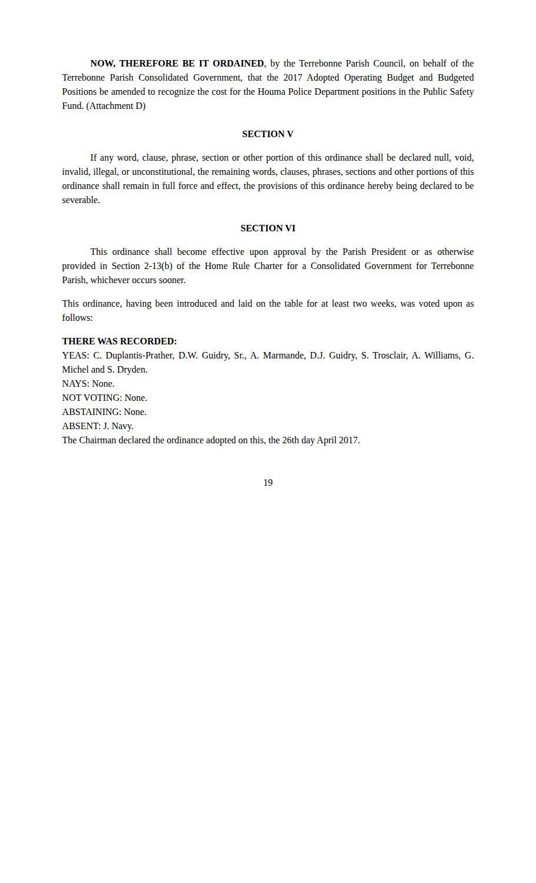NOW, THEREFORE BE IT ORDAINED, by the Terrebonne Parish Council, on behalf of the Terrebonne Parish Consolidated Government, that the 2017 Adopted Operating Budget and Budgeted Positions be amended to recognize the cost for the Houma Police Department positions in the Public Safety Fund. (Attachment D)
SECTION V
If any word, clause, phrase, section or other portion of this ordinance shall be declared null, void, invalid, illegal, or unconstitutional, the remaining words, clauses, phrases, sections and other portions of this ordinance shall remain in full force and effect, the provisions of this ordinance hereby being declared to be severable.
SECTION VI
This ordinance shall become effective upon approval by the Parish President or as otherwise provided in Section 2-13(b) of the Home Rule Charter for a Consolidated Government for Terrebonne Parish, whichever occurs sooner.
This ordinance, having been introduced and laid on the table for at least two weeks, was voted upon as follows:
THERE WAS RECORDED:
YEAS: C. Duplantis-Prather, D.W. Guidry, Sr., A. Marmande, D.J. Guidry, S. Trosclair, A. Williams, G. Michel and S. Dryden.
NAYS: None.
NOT VOTING: None.
ABSTAINING: None.
ABSENT: J. Navy.
The Chairman declared the ordinance adopted on this, the 26th day April 2017.
19